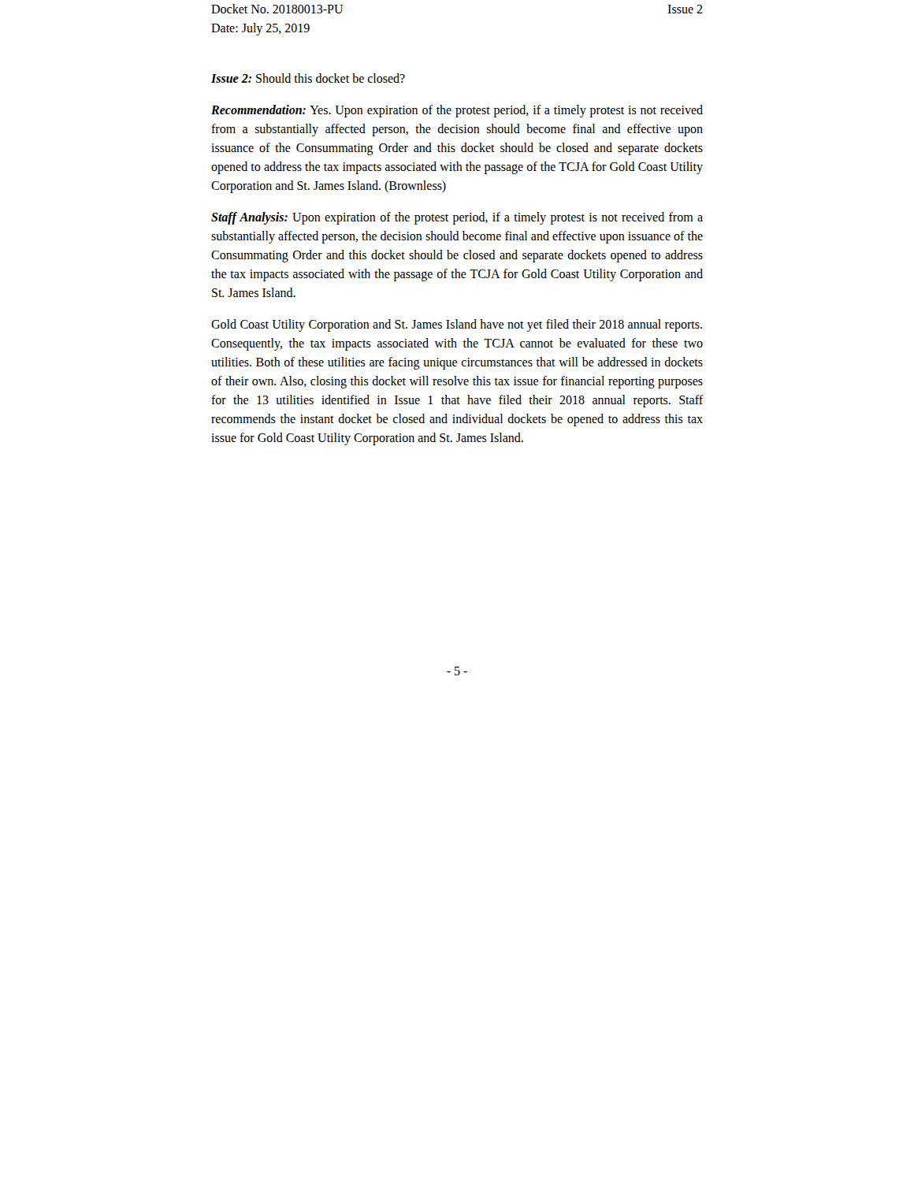Docket No. 20180013-PU
Date: July 25, 2019
Issue 2
Issue 2: Should this docket be closed?
Recommendation: Yes. Upon expiration of the protest period, if a timely protest is not received from a substantially affected person, the decision should become final and effective upon issuance of the Consummating Order and this docket should be closed and separate dockets opened to address the tax impacts associated with the passage of the TCJA for Gold Coast Utility Corporation and St. James Island. (Brownless)
Staff Analysis: Upon expiration of the protest period, if a timely protest is not received from a substantially affected person, the decision should become final and effective upon issuance of the Consummating Order and this docket should be closed and separate dockets opened to address the tax impacts associated with the passage of the TCJA for Gold Coast Utility Corporation and St. James Island.
Gold Coast Utility Corporation and St. James Island have not yet filed their 2018 annual reports. Consequently, the tax impacts associated with the TCJA cannot be evaluated for these two utilities. Both of these utilities are facing unique circumstances that will be addressed in dockets of their own. Also, closing this docket will resolve this tax issue for financial reporting purposes for the 13 utilities identified in Issue 1 that have filed their 2018 annual reports. Staff recommends the instant docket be closed and individual dockets be opened to address this tax issue for Gold Coast Utility Corporation and St. James Island.
- 5 -